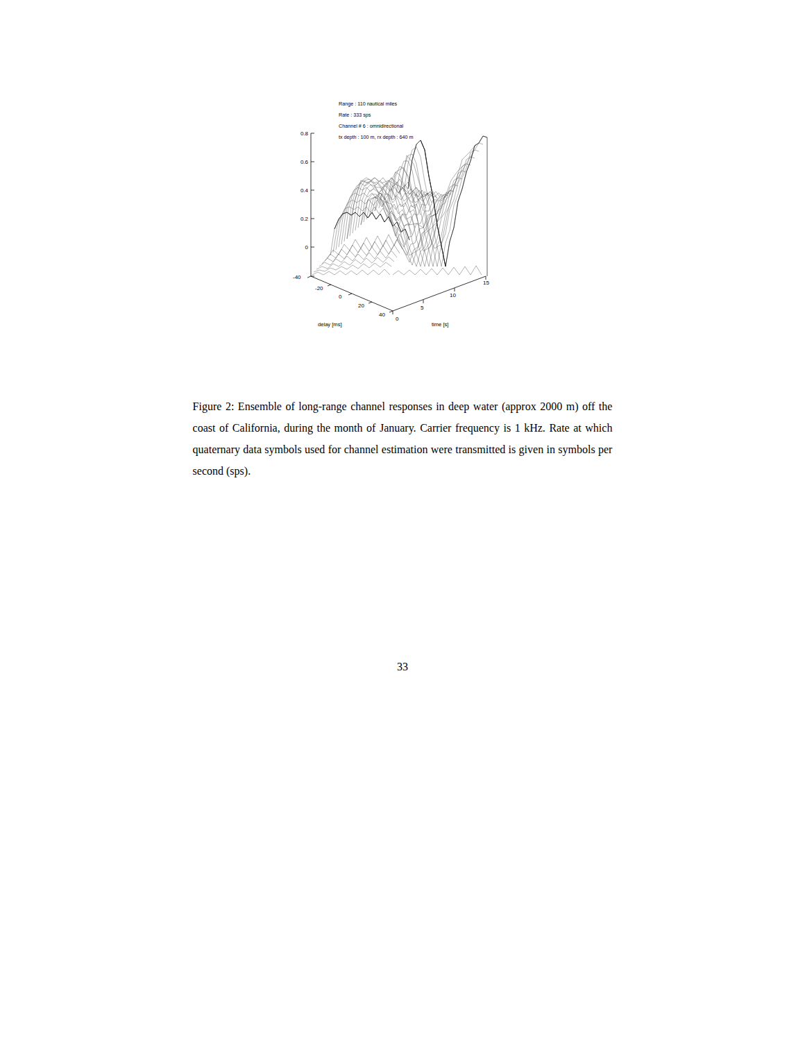Range : 110 nautical miles Rate : 333 sps Channel # 6 : omnidirectional tx depth : 100 m, rx depth : 640 m 0.8 0.6 0.4 0.2 0 -40 -20 0 20 40 delay [ms] 0 5 10 15 time [s] Drawn as a family of thin polylines (waterfall traces) plus a few cross-lines to suggest the wireframe mesh.
Figure 2: Ensemble of long-range channel responses in deep water (approx 2000 m) off the coast of California, during the month of January. Carrier frequency is 1 kHz. Rate at which quaternary data symbols used for channel estimation were transmitted is given in symbols per second (sps).
33